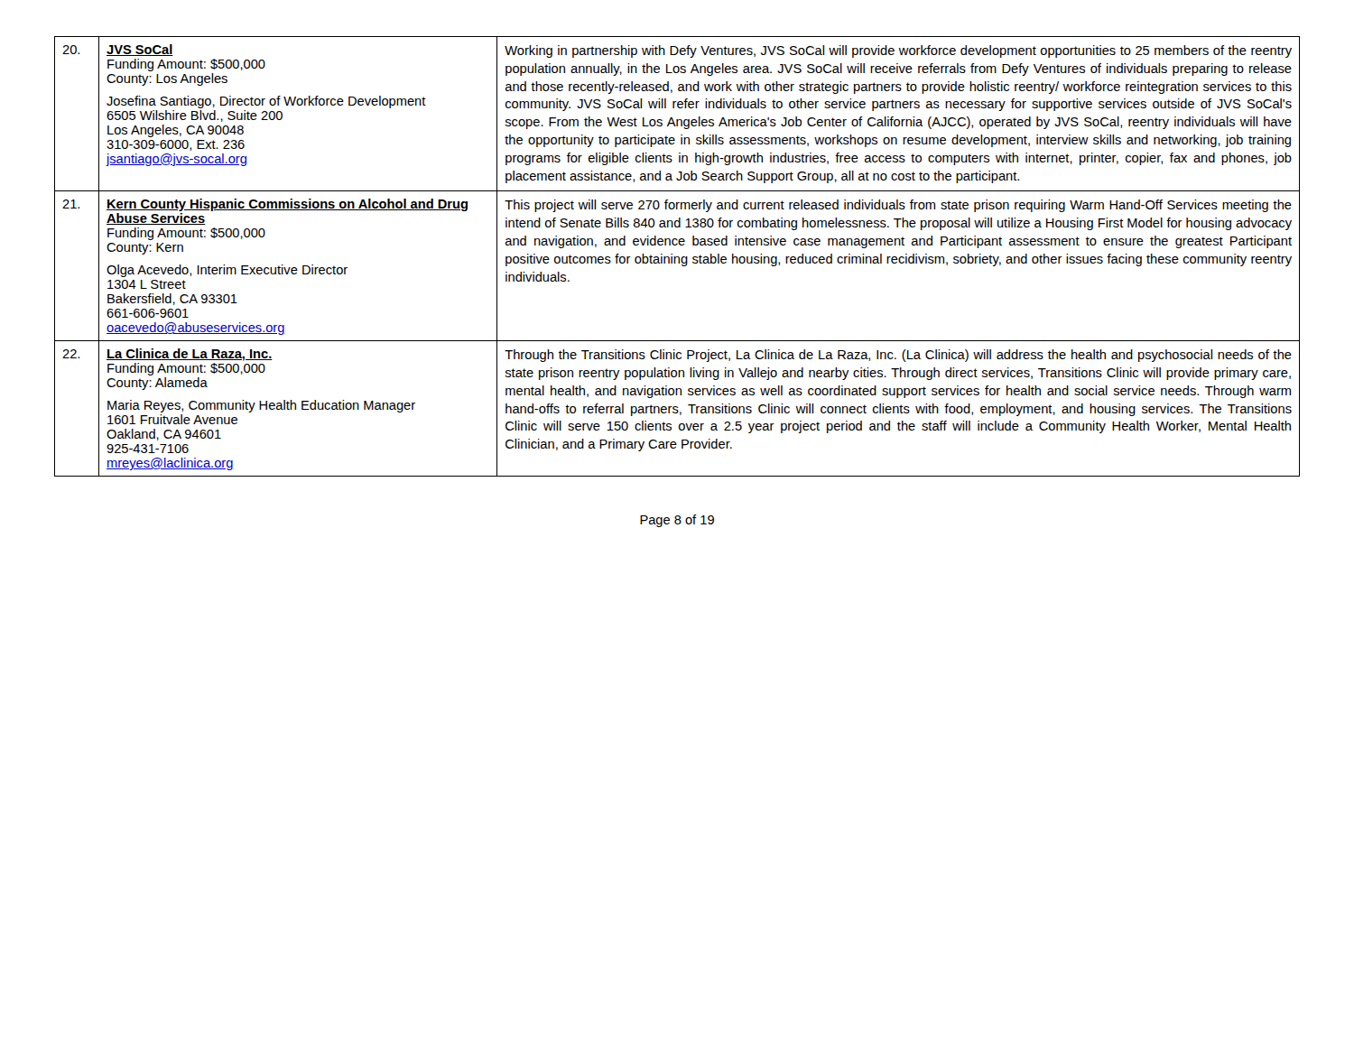| 20. | JVS SoCal Funding Amount: $500,000 County: Los Angeles Josefina Santiago, Director of Workforce Development 6505 Wilshire Blvd., Suite 200 Los Angeles, CA 90048 310-309-6000, Ext. 236 jsantiago@jvs-socal.org | Working in partnership with Defy Ventures, JVS SoCal will provide workforce development opportunities to 25 members of the reentry population annually, in the Los Angeles area. JVS SoCal will receive referrals from Defy Ventures of individuals preparing to release and those recently-released, and work with other strategic partners to provide holistic reentry/ workforce reintegration services to this community. JVS SoCal will refer individuals to other service partners as necessary for supportive services outside of JVS SoCal's scope. From the West Los Angeles America's Job Center of California (AJCC), operated by JVS SoCal, reentry individuals will have the opportunity to participate in skills assessments, workshops on resume development, interview skills and networking, job training programs for eligible clients in high-growth industries, free access to computers with internet, printer, copier, fax and phones, job placement assistance, and a Job Search Support Group, all at no cost to the participant. |
| 21. | Kern County Hispanic Commissions on Alcohol and Drug Abuse Services Funding Amount: $500,000 County: Kern Olga Acevedo, Interim Executive Director 1304 L Street Bakersfield, CA 93301 661-606-9601 oacevedo@abuseservices.org | This project will serve 270 formerly and current released individuals from state prison requiring Warm Hand-Off Services meeting the intend of Senate Bills 840 and 1380 for combating homelessness. The proposal will utilize a Housing First Model for housing advocacy and navigation, and evidence based intensive case management and Participant assessment to ensure the greatest Participant positive outcomes for obtaining stable housing, reduced criminal recidivism, sobriety, and other issues facing these community reentry individuals. |
| 22. | La Clinica de La Raza, Inc. Funding Amount: $500,000 County: Alameda Maria Reyes, Community Health Education Manager 1601 Fruitvale Avenue Oakland, CA 94601 925-431-7106 mreyes@laclinica.org | Through the Transitions Clinic Project, La Clinica de La Raza, Inc. (La Clinica) will address the health and psychosocial needs of the state prison reentry population living in Vallejo and nearby cities. Through direct services, Transitions Clinic will provide primary care, mental health, and navigation services as well as coordinated support services for health and social service needs. Through warm hand-offs to referral partners, Transitions Clinic will connect clients with food, employment, and housing services. The Transitions Clinic will serve 150 clients over a 2.5 year project period and the staff will include a Community Health Worker, Mental Health Clinician, and a Primary Care Provider. |
Page 8 of 19